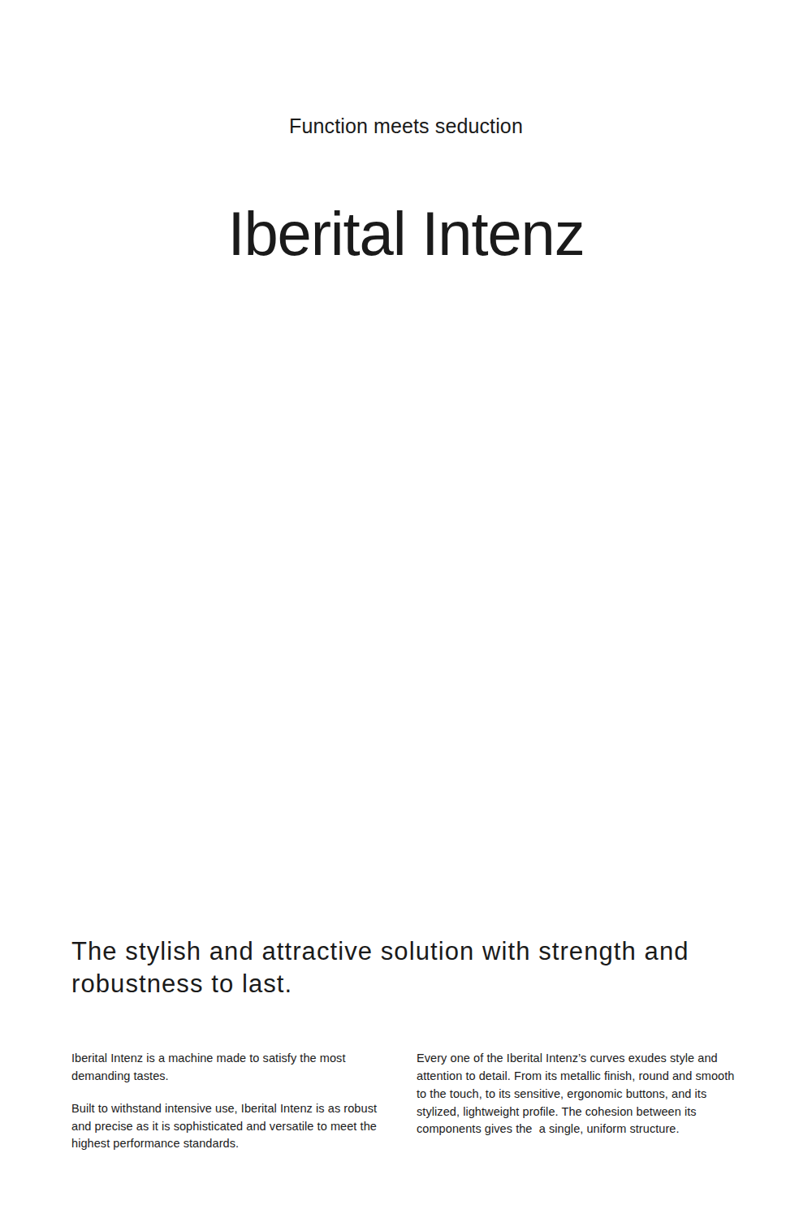Function meets seduction
Iberital Intenz
The stylish and attractive solution with strength and robustness to last.
Iberital Intenz is a machine made to satisfy the most demanding tastes.
Built to withstand intensive use, Iberital Intenz is as robust and precise as it is sophisticated and versatile to meet the highest performance standards.
Every one of the Iberital Intenz’s curves exudes style and attention to detail. From its metallic finish, round and smooth to the touch, to its sensitive, ergonomic buttons, and its stylized, lightweight profile. The cohesion between its components gives the a single, uniform structure.